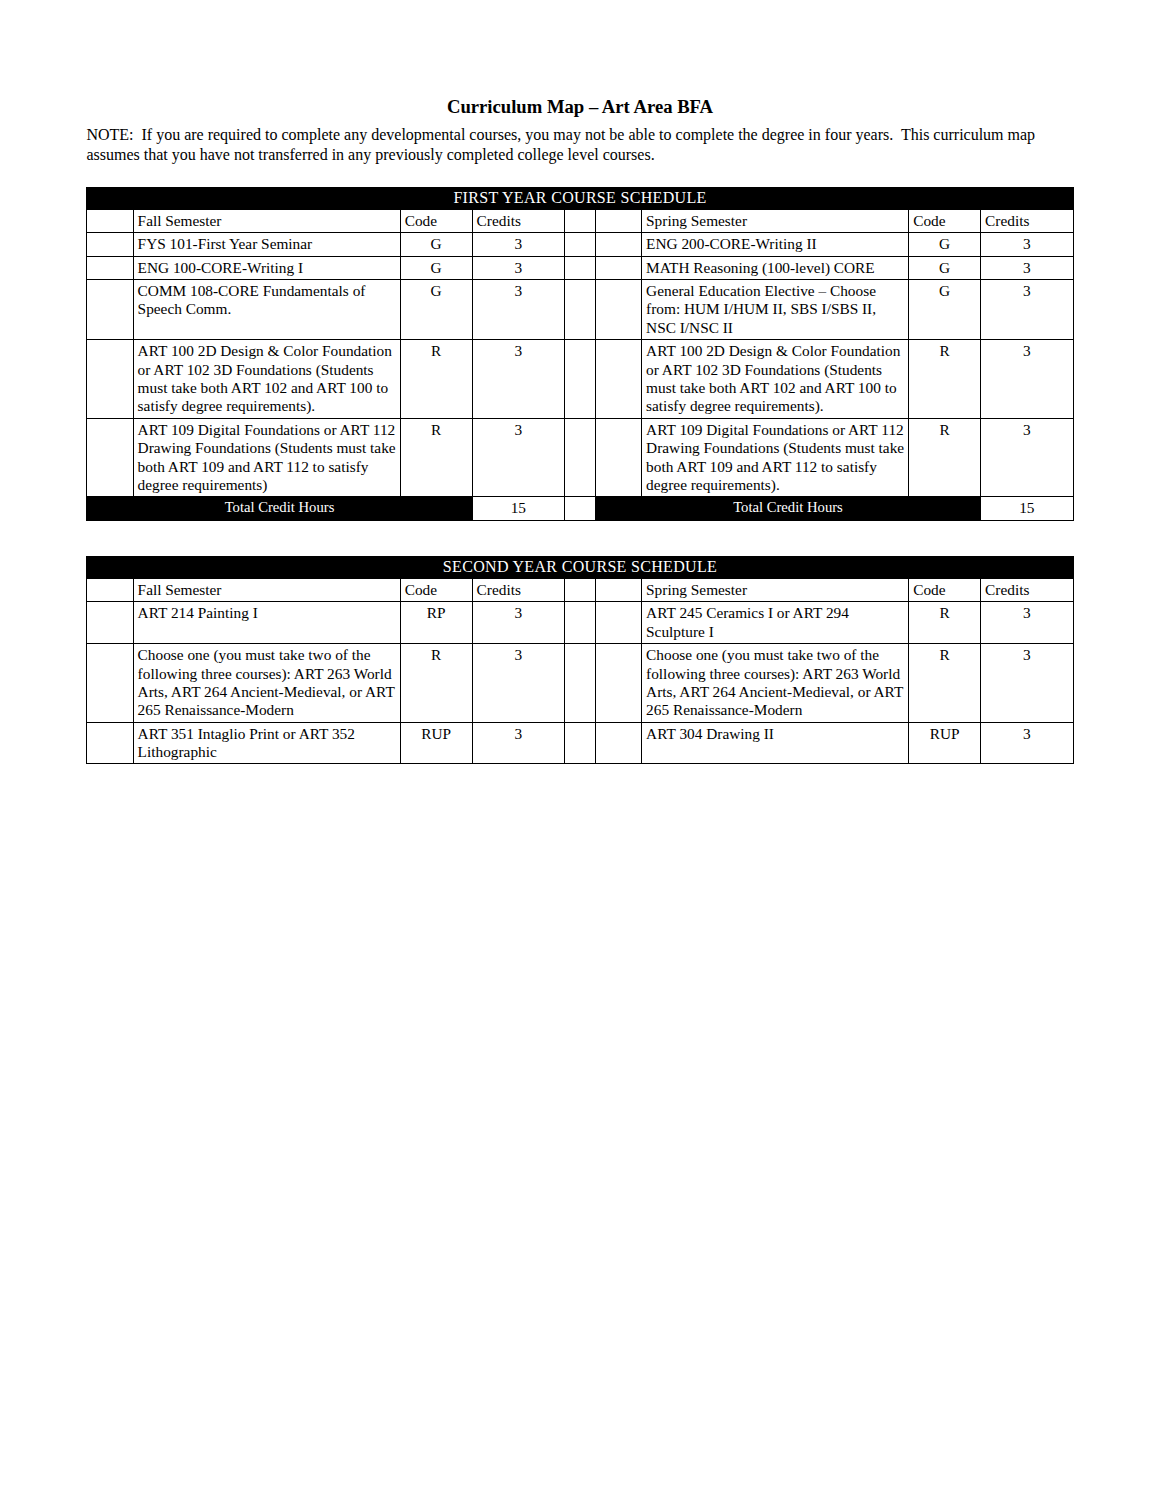Curriculum Map – Art Area BFA
NOTE: If you are required to complete any developmental courses, you may not be able to complete the degree in four years. This curriculum map assumes that you have not transferred in any previously completed college level courses.
FIRST YEAR COURSE SCHEDULE
| | Fall Semester | Code | Credits | | | Spring Semester | Code | Credits |
| --- | --- | --- | --- | --- | --- | --- | --- | --- |
| | FYS 101-First Year Seminar | G | 3 | | | ENG 200-CORE-Writing II | G | 3 |
| | ENG 100-CORE-Writing I | G | 3 | | | MATH Reasoning (100-level) CORE | G | 3 |
| | COMM 108-CORE Fundamentals of Speech Comm. | G | 3 | | | General Education Elective – Choose from: HUM I/HUM II, SBS I/SBS II, NSC I/NSC II | G | 3 |
| | ART 100 2D Design & Color Foundation or ART 102 3D Foundations (Students must take both ART 102 and ART 100 to satisfy degree requirements). | R | 3 | | | ART 100 2D Design & Color Foundation or ART 102 3D Foundations (Students must take both ART 102 and ART 100 to satisfy degree requirements). | R | 3 |
| | ART 109 Digital Foundations or ART 112 Drawing Foundations (Students must take both ART 109 and ART 112 to satisfy degree requirements) | R | 3 | | | ART 109 Digital Foundations or ART 112 Drawing Foundations (Students must take both ART 109 and ART 112 to satisfy degree requirements). | R | 3 |
| Total Credit Hours | 15 | | Total Credit Hours | 15 |
SECOND YEAR COURSE SCHEDULE
| | Fall Semester | Code | Credits | | | Spring Semester | Code | Credits |
| --- | --- | --- | --- | --- | --- | --- | --- | --- |
| | ART 214 Painting I | RP | 3 | | | ART 245 Ceramics I or ART 294 Sculpture I | R | 3 |
| | Choose one (you must take two of the following three courses): ART 263 World Arts, ART 264 Ancient-Medieval, or ART 265 Renaissance-Modern | R | 3 | | | Choose one (you must take two of the following three courses): ART 263 World Arts, ART 264 Ancient-Medieval, or ART 265 Renaissance-Modern | R | 3 |
| | ART 351 Intaglio Print or ART 352 Lithographic | RUP | 3 | | | ART 304 Drawing II | RUP | 3 |